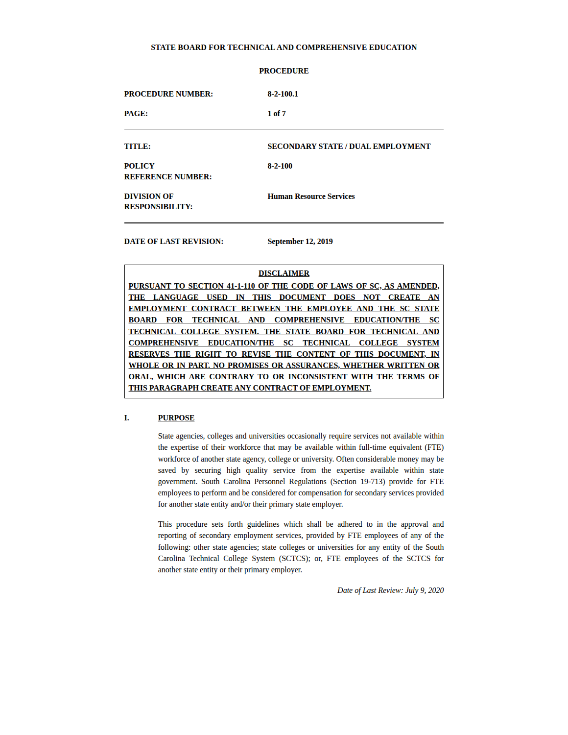STATE BOARD FOR TECHNICAL AND COMPREHENSIVE EDUCATION
PROCEDURE
| PROCEDURE NUMBER: | 8-2-100.1 |
| PAGE: | 1 of 7 |
| TITLE: | SECONDARY STATE / DUAL EMPLOYMENT |
| POLICY REFERENCE NUMBER: | 8-2-100 |
| DIVISION OF RESPONSIBILITY: | Human Resource Services |
| DATE OF LAST REVISION: | September 12, 2019 |
DISCLAIMER
PURSUANT TO SECTION 41-1-110 OF THE CODE OF LAWS OF SC, AS AMENDED, THE LANGUAGE USED IN THIS DOCUMENT DOES NOT CREATE AN EMPLOYMENT CONTRACT BETWEEN THE EMPLOYEE AND THE SC STATE BOARD FOR TECHNICAL AND COMPREHENSIVE EDUCATION/THE SC TECHNICAL COLLEGE SYSTEM. THE STATE BOARD FOR TECHNICAL AND COMPREHENSIVE EDUCATION/THE SC TECHNICAL COLLEGE SYSTEM RESERVES THE RIGHT TO REVISE THE CONTENT OF THIS DOCUMENT, IN WHOLE OR IN PART. NO PROMISES OR ASSURANCES, WHETHER WRITTEN OR ORAL, WHICH ARE CONTRARY TO OR INCONSISTENT WITH THE TERMS OF THIS PARAGRAPH CREATE ANY CONTRACT OF EMPLOYMENT.
I.
PURPOSE
State agencies, colleges and universities occasionally require services not available within the expertise of their workforce that may be available within full-time equivalent (FTE) workforce of another state agency, college or university. Often considerable money may be saved by securing high quality service from the expertise available within state government. South Carolina Personnel Regulations (Section 19-713) provide for FTE employees to perform and be considered for compensation for secondary services provided for another state entity and/or their primary state employer.
This procedure sets forth guidelines which shall be adhered to in the approval and reporting of secondary employment services, provided by FTE employees of any of the following: other state agencies; state colleges or universities for any entity of the South Carolina Technical College System (SCTCS); or, FTE employees of the SCTCS for another state entity or their primary employer.
Date of Last Review: July 9, 2020